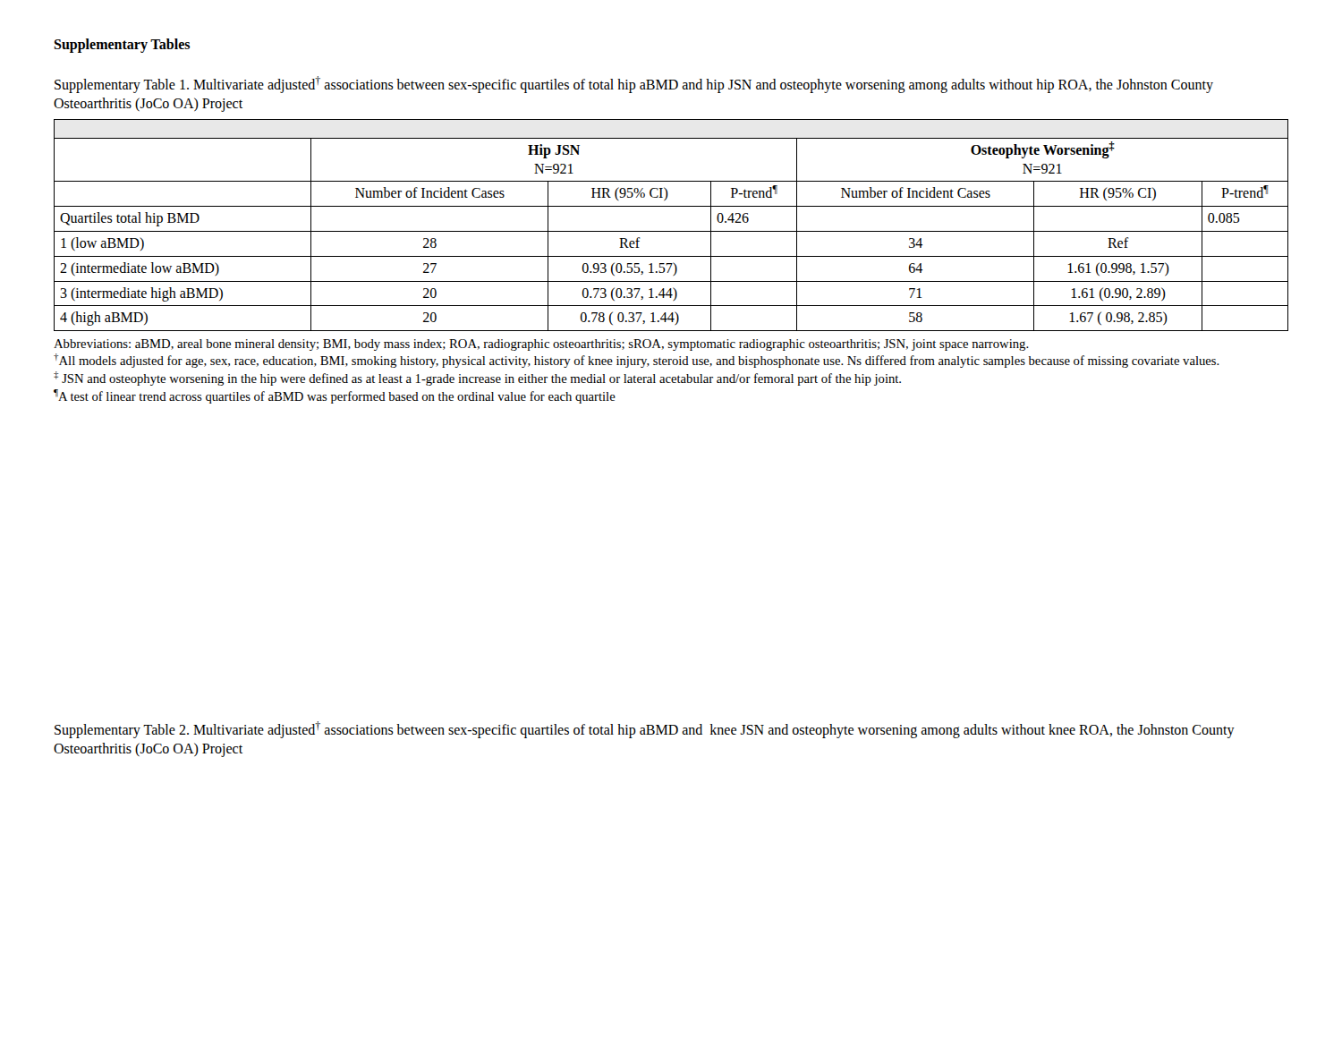Supplementary Tables
Supplementary Table 1. Multivariate adjusted† associations between sex-specific quartiles of total hip aBMD and hip JSN and osteophyte worsening among adults without hip ROA, the Johnston County Osteoarthritis (JoCo OA) Project
| | Hip JSN N=921 | Osteophyte Worsening ‡ N=921 |
| | Number of Incident Cases | HR (95% CI) | P-trend ¶ | Number of Incident Cases | HR (95% CI) | P-trend ¶ |
| Quartiles total hip BMD | | | 0.426 | | | 0.085 |
| 1 (low aBMD) | 28 | Ref | | 34 | Ref | |
| 2 (intermediate low aBMD) | 27 | 0.93 (0.55, 1.57) | | 64 | 1.61 (0.998, 1.57) | |
| 3 (intermediate high aBMD) | 20 | 0.73 (0.37, 1.44) | | 71 | 1.61 (0.90, 2.89) | |
| 4 (high aBMD) | 20 | 0.78 ( 0.37, 1.44) | | 58 | 1.67 ( 0.98, 2.85) | |
Abbreviations: aBMD, areal bone mineral density; BMI, body mass index; ROA, radiographic osteoarthritis; sROA, symptomatic radiographic osteoarthritis; JSN, joint space narrowing.
†All models adjusted for age, sex, race, education, BMI, smoking history, physical activity, history of knee injury, steroid use, and bisphosphonate use. Ns differed from analytic samples because of missing covariate values.
‡ JSN and osteophyte worsening in the hip were defined as at least a 1-grade increase in either the medial or lateral acetabular and/or femoral part of the hip joint.
¶A test of linear trend across quartiles of aBMD was performed based on the ordinal value for each quartile
Supplementary Table 2. Multivariate adjusted† associations between sex-specific quartiles of total hip aBMD and knee JSN and osteophyte worsening among adults without knee ROA, the Johnston County Osteoarthritis (JoCo OA) Project